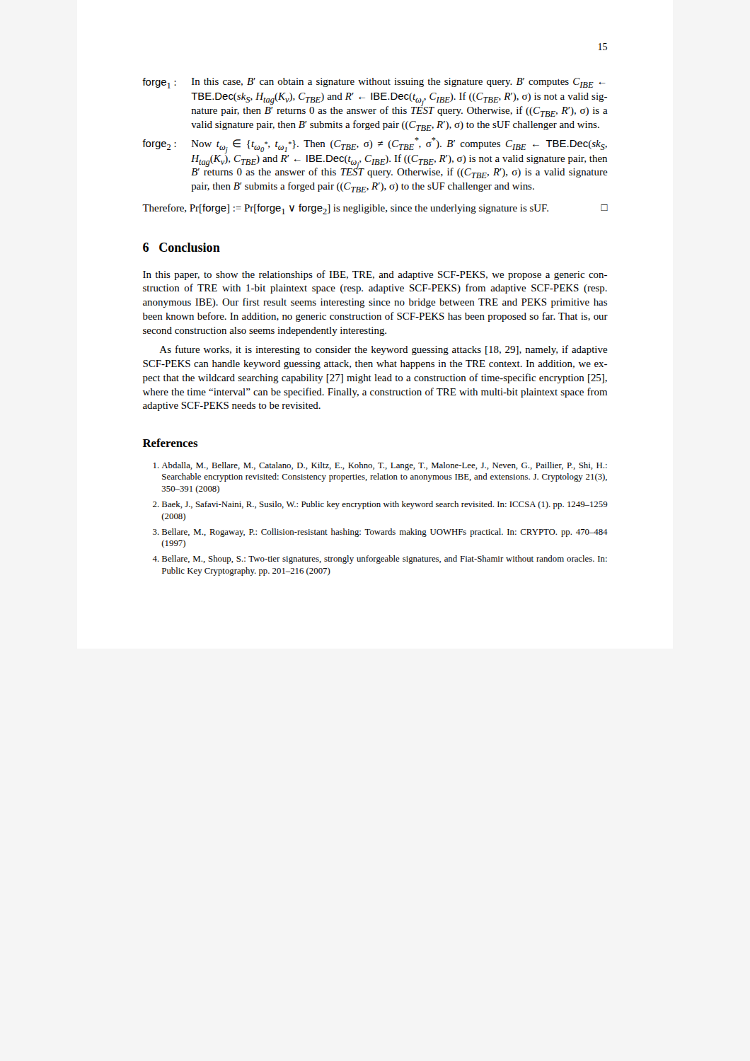15
forge1 :
In this case, B′ can obtain a signature without issuing the signature query. B′ computes CIBE ← TBE.Dec(skS, Htag(Kv), CTBE) and R′ ← IBE.Dec(tωj, CIBE). If ((CTBE, R′), σ) is not a valid signature pair, then B′ returns 0 as the answer of this TEST query. Otherwise, if ((CTBE, R′), σ) is a valid signature pair, then B′ submits a forged pair ((CTBE, R′), σ) to the sUF challenger and wins.
forge2 :
Now tωj ∈ {tω0*, tω1*}. Then (CTBE, σ) ≠ (CTBE*, σ*). B′ computes CIBE ← TBE.Dec(skS, Htag(Kv), CTBE) and R′ ← IBE.Dec(tωj, CIBE). If ((CTBE, R′), σ) is not a valid signature pair, then B′ returns 0 as the answer of this TEST query. Otherwise, if ((CTBE, R′), σ) is a valid signature pair, then B′ submits a forged pair ((CTBE, R′), σ) to the sUF challenger and wins.
Therefore, Pr[forge] := Pr[forge1 ∨ forge2] is negligible, since the underlying signature is sUF.□
6 Conclusion
In this paper, to show the relationships of IBE, TRE, and adaptive SCF-PEKS, we propose a generic construction of TRE with 1-bit plaintext space (resp. adaptive SCF-PEKS) from adaptive SCF-PEKS (resp. anonymous IBE). Our first result seems interesting since no bridge between TRE and PEKS primitive has been known before. In addition, no generic construction of SCF-PEKS has been proposed so far. That is, our second construction also seems independently interesting.
As future works, it is interesting to consider the keyword guessing attacks [18, 29], namely, if adaptive SCF-PEKS can handle keyword guessing attack, then what happens in the TRE context. In addition, we expect that the wildcard searching capability [27] might lead to a construction of time-specific encryption [25], where the time “interval” can be specified. Finally, a construction of TRE with multi-bit plaintext space from adaptive SCF-PEKS needs to be revisited.
References
Abdalla, M., Bellare, M., Catalano, D., Kiltz, E., Kohno, T., Lange, T., Malone-Lee, J., Neven, G., Paillier, P., Shi, H.: Searchable encryption revisited: Consistency properties, relation to anonymous IBE, and extensions. J. Cryptology 21(3), 350–391 (2008)
Baek, J., Safavi-Naini, R., Susilo, W.: Public key encryption with keyword search revisited. In: ICCSA (1). pp. 1249–1259 (2008)
Bellare, M., Rogaway, P.: Collision-resistant hashing: Towards making UOWHFs practical. In: CRYPTO. pp. 470–484 (1997)
Bellare, M., Shoup, S.: Two-tier signatures, strongly unforgeable signatures, and Fiat-Shamir without random oracles. In: Public Key Cryptography. pp. 201–216 (2007)